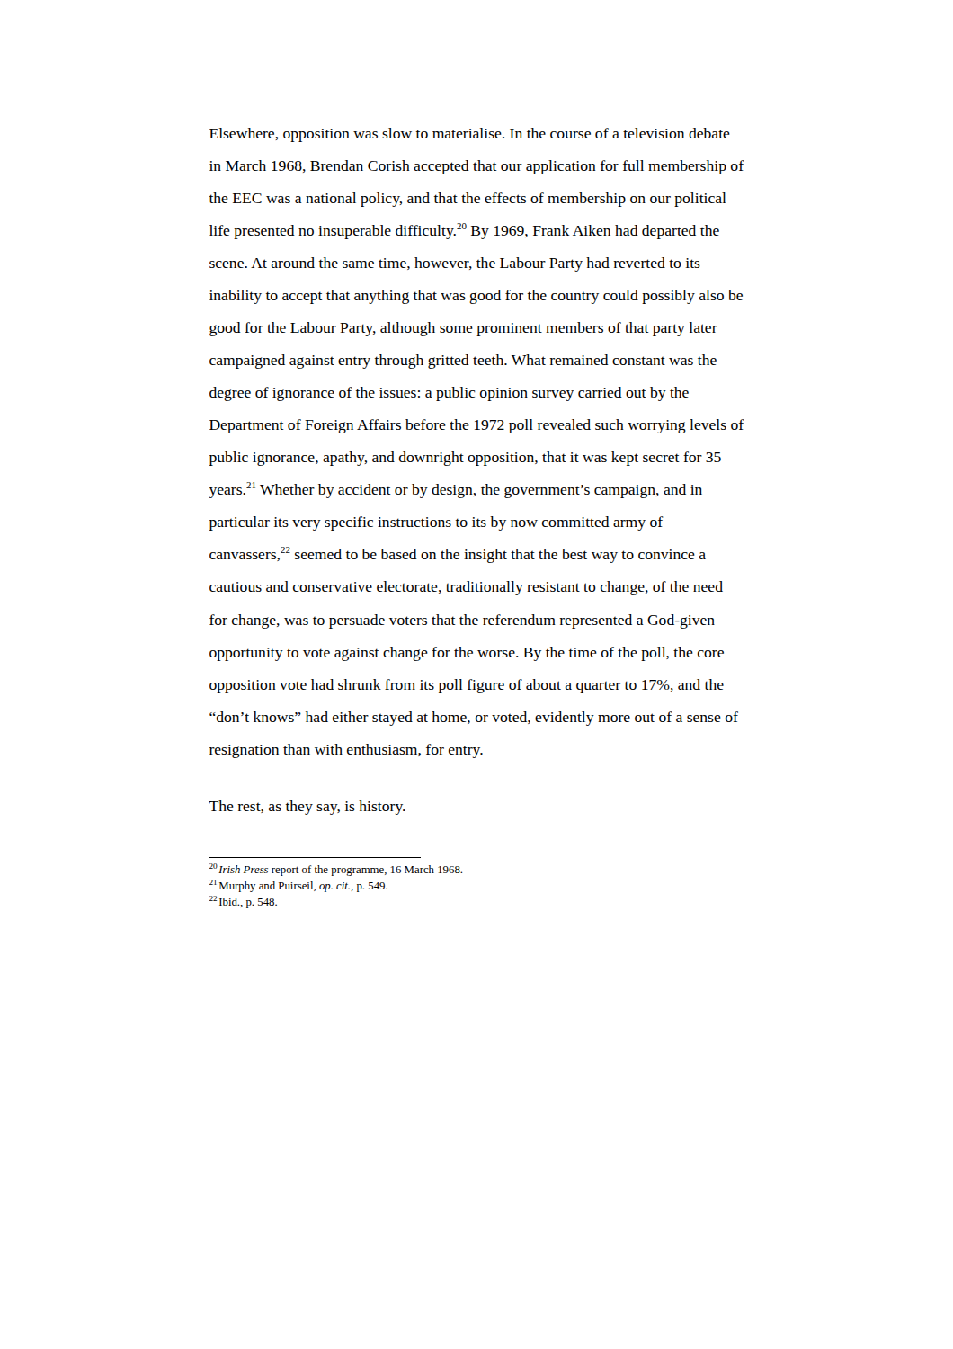Elsewhere, opposition was slow to materialise. In the course of a television debate in March 1968, Brendan Corish accepted that our application for full membership of the EEC was a national policy, and that the effects of membership on our political life presented no insuperable difficulty.20 By 1969, Frank Aiken had departed the scene. At around the same time, however, the Labour Party had reverted to its inability to accept that anything that was good for the country could possibly also be good for the Labour Party, although some prominent members of that party later campaigned against entry through gritted teeth. What remained constant was the degree of ignorance of the issues: a public opinion survey carried out by the Department of Foreign Affairs before the 1972 poll revealed such worrying levels of public ignorance, apathy, and downright opposition, that it was kept secret for 35 years.21 Whether by accident or by design, the government’s campaign, and in particular its very specific instructions to its by now committed army of canvassers,22 seemed to be based on the insight that the best way to convince a cautious and conservative electorate, traditionally resistant to change, of the need for change, was to persuade voters that the referendum represented a God-given opportunity to vote against change for the worse. By the time of the poll, the core opposition vote had shrunk from its poll figure of about a quarter to 17%, and the “don’t knows” had either stayed at home, or voted, evidently more out of a sense of resignation than with enthusiasm, for entry.
The rest, as they say, is history.
20Irish Press report of the programme, 16 March 1968.
21Murphy and Puirseil, op. cit., p. 549.
22Ibid., p. 548.